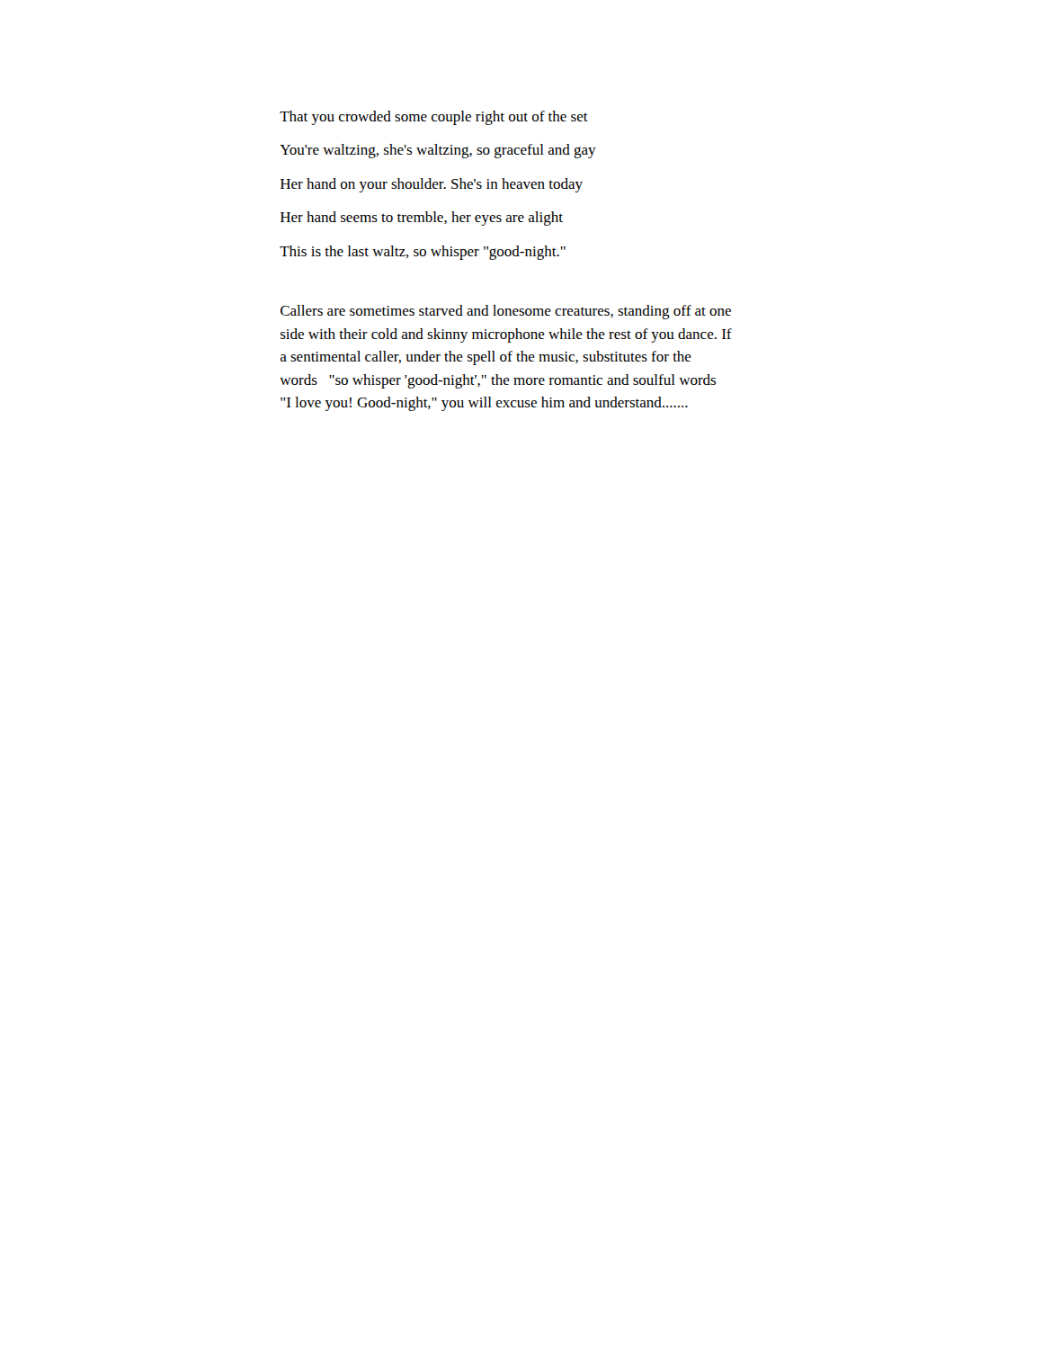That you crowded some couple right out of the set
You're waltzing, she's waltzing, so graceful and gay
Her hand on your shoulder. She's in heaven today
Her hand seems to tremble, her eyes are alight
This is the last waltz, so whisper "good-night."
Callers are sometimes starved and lonesome creatures, standing off at one side with their cold and skinny microphone while the rest of you dance. If a sentimental caller, under the spell of the music, substitutes for the words "so whisper 'good-night'," the more romantic and soulful words "I love you! Good-night," you will excuse him and understand.......